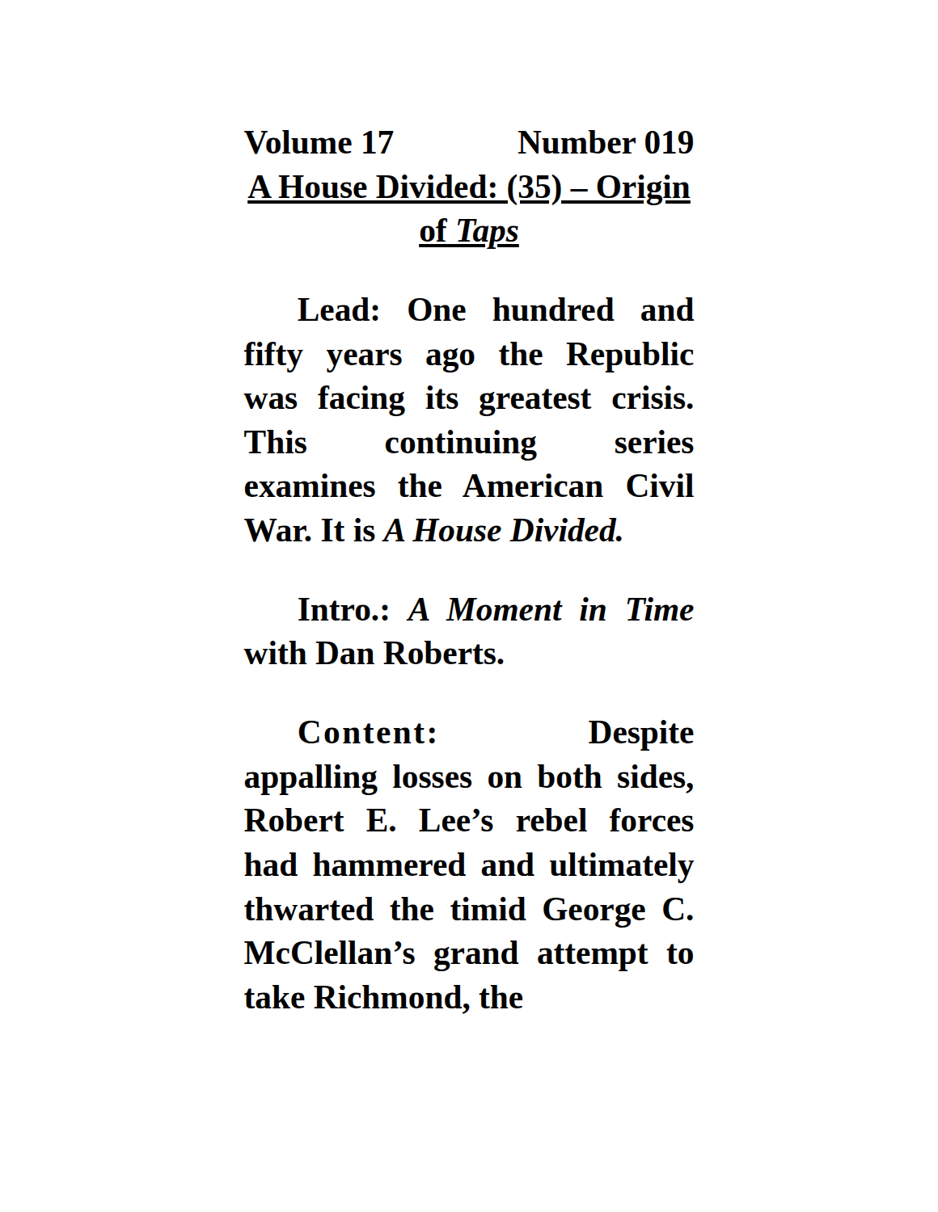Volume 17 Number 019
A House Divided: (35) – Origin of Taps
Lead: One hundred and fifty years ago the Republic was facing its greatest crisis. This continuing series examines the American Civil War. It is A House Divided.
Intro.: A Moment in Time with Dan Roberts.
Content: Despite appalling losses on both sides, Robert E. Lee’s rebel forces had hammered and ultimately thwarted the timid George C. McClellan’s grand attempt to take Richmond, the